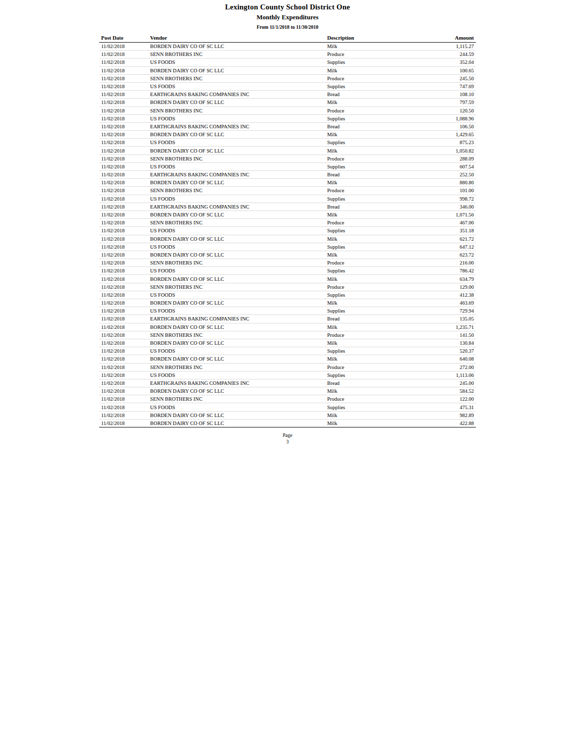Lexington County School District One
Monthly Expenditures
From 11/1/2018 to 11/30/2018
| Post Date | Vendor | Description | Amount |
| --- | --- | --- | --- |
| 11/02/2018 | BORDEN DAIRY CO OF SC LLC | Milk | 1,115.27 |
| 11/02/2018 | SENN BROTHERS INC | Produce | 244.59 |
| 11/02/2018 | US FOODS | Supplies | 352.04 |
| 11/02/2018 | BORDEN DAIRY CO OF SC LLC | Milk | 100.65 |
| 11/02/2018 | SENN BROTHERS INC | Produce | 245.50 |
| 11/02/2018 | US FOODS | Supplies | 747.69 |
| 11/02/2018 | EARTHGRAINS BAKING COMPANIES INC | Bread | 108.10 |
| 11/02/2018 | BORDEN DAIRY CO OF SC LLC | Milk | 797.59 |
| 11/02/2018 | SENN BROTHERS INC | Produce | 120.50 |
| 11/02/2018 | US FOODS | Supplies | 1,088.96 |
| 11/02/2018 | EARTHGRAINS BAKING COMPANIES INC | Bread | 106.50 |
| 11/02/2018 | BORDEN DAIRY CO OF SC LLC | Milk | 1,429.65 |
| 11/02/2018 | US FOODS | Supplies | 875.23 |
| 11/02/2018 | BORDEN DAIRY CO OF SC LLC | Milk | 1,050.82 |
| 11/02/2018 | SENN BROTHERS INC | Produce | 288.09 |
| 11/02/2018 | US FOODS | Supplies | 607.54 |
| 11/02/2018 | EARTHGRAINS BAKING COMPANIES INC | Bread | 252.50 |
| 11/02/2018 | BORDEN DAIRY CO OF SC LLC | Milk | 880.80 |
| 11/02/2018 | SENN BROTHERS INC | Produce | 101.00 |
| 11/02/2018 | US FOODS | Supplies | 998.72 |
| 11/02/2018 | EARTHGRAINS BAKING COMPANIES INC | Bread | 346.00 |
| 11/02/2018 | BORDEN DAIRY CO OF SC LLC | Milk | 1,071.56 |
| 11/02/2018 | SENN BROTHERS INC | Produce | 467.00 |
| 11/02/2018 | US FOODS | Supplies | 351.18 |
| 11/02/2018 | BORDEN DAIRY CO OF SC LLC | Milk | 621.72 |
| 11/02/2018 | US FOODS | Supplies | 647.12 |
| 11/02/2018 | BORDEN DAIRY CO OF SC LLC | Milk | 623.72 |
| 11/02/2018 | SENN BROTHERS INC | Produce | 216.00 |
| 11/02/2018 | US FOODS | Supplies | 786.42 |
| 11/02/2018 | BORDEN DAIRY CO OF SC LLC | Milk | 634.79 |
| 11/02/2018 | SENN BROTHERS INC | Produce | 129.00 |
| 11/02/2018 | US FOODS | Supplies | 412.38 |
| 11/02/2018 | BORDEN DAIRY CO OF SC LLC | Milk | 463.69 |
| 11/02/2018 | US FOODS | Supplies | 729.94 |
| 11/02/2018 | EARTHGRAINS BAKING COMPANIES INC | Bread | 135.05 |
| 11/02/2018 | BORDEN DAIRY CO OF SC LLC | Milk | 1,235.71 |
| 11/02/2018 | SENN BROTHERS INC | Produce | 141.50 |
| 11/02/2018 | BORDEN DAIRY CO OF SC LLC | Milk | 130.84 |
| 11/02/2018 | US FOODS | Supplies | 520.37 |
| 11/02/2018 | BORDEN DAIRY CO OF SC LLC | Milk | 640.08 |
| 11/02/2018 | SENN BROTHERS INC | Produce | 272.00 |
| 11/02/2018 | US FOODS | Supplies | 1,113.06 |
| 11/02/2018 | EARTHGRAINS BAKING COMPANIES INC | Bread | 245.00 |
| 11/02/2018 | BORDEN DAIRY CO OF SC LLC | Milk | 584.52 |
| 11/02/2018 | SENN BROTHERS INC | Produce | 122.00 |
| 11/02/2018 | US FOODS | Supplies | 475.31 |
| 11/02/2018 | BORDEN DAIRY CO OF SC LLC | Milk | 982.89 |
| 11/02/2018 | BORDEN DAIRY CO OF SC LLC | Milk | 422.88 |
Page
3